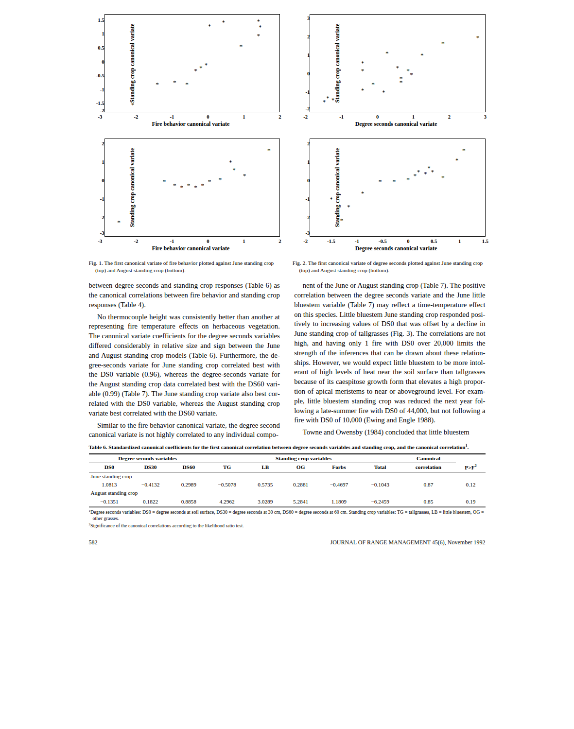Standing crop canonical variate
1.5 1 0.5 0 -0.5 -1 -1.5 -2
* * * * * * * * * * * * *
-3 -2 -1 0 1 2
Fire behavior canonical variate
Standing crop canonical variate
3 2 1 0 -1 -2
* * * * * * * * * * * * * * * * *
-2 -1 0 1 2 3
Degree seconds canonical variate
Standing crop canonical variate
2 1 0 -1 -2 -3
* * * * * * * * * * * * *
-3 -2 -1 0 1 2
Fire behavior canonical variate
Standing crop canonical variate
2 1 0 -1 -2 -3
* * * * * * * * * * * * * * * *
-2 -1.5 -1 -0.5 0 0.5 1 1.5
Degree seconds canonical variate
Fig. 1. The first canonical variate of fire behavior plotted against June standing crop (top) and August standing crop (bottom).
Fig. 2. The first canonical variate of degree seconds plotted against June standing crop (top) and August standing crop (bottom).
between degree seconds and standing crop responses (Table 6) as the canonical correlations between fire behavior and standing crop responses (Table 4).
No thermocouple height was consistently better than another at representing fire temperature effects on herbaceous vegetation. The canonical variate coefficients for the degree seconds variables differed considerably in relative size and sign between the June and August standing crop models (Table 6). Furthermore, the degree-seconds variate for June standing crop correlated best with the DS0 variable (0.96), whereas the degree-seconds variate for the August standing crop data correlated best with the DS60 variable (0.99) (Table 7). The June standing crop variate also best correlated with the DS0 variable, whereas the August standing crop variate best correlated with the DS60 variate.
Similar to the fire behavior canonical variate, the degree second canonical variate is not highly correlated to any individual compo-
nent of the June or August standing crop (Table 7). The positive correlation between the degree seconds variate and the June little bluestem variable (Table 7) may reflect a time-temperature effect on this species. Little bluestem June standing crop responded positively to increasing values of DS0 that was offset by a decline in June standing crop of tallgrasses (Fig. 3). The correlations are not high, and having only 1 fire with DS0 over 20,000 limits the strength of the inferences that can be drawn about these relationships. However, we would expect little bluestem to be more intolerant of high levels of heat near the soil surface than tallgrasses because of its caespitose growth form that elevates a high proportion of apical meristems to near or aboveground level. For example, little bluestem standing crop was reduced the next year following a late-summer fire with DS0 of 44,000, but not following a fire with DS0 of 10,000 (Ewing and Engle 1988).
Towne and Owensby (1984) concluded that little bluestem
Table 6. Standardized canonical coefficients for the first canonical correlation between degree seconds variables and standing crop, and the canonical correlation 1 .
| Degree seconds variables | Standing crop variables | Canonical | |
| --- | --- | --- | --- |
| DS0 | DS30 | DS60 | TG | LB | OG | Forbs | Total | correlation | P>F 2 |
| June standing crop |
| 1.0813 | −0.4132 | 0.2989 | −0.5078 | 0.5735 | 0.2881 | −0.4697 | −0.1043 | 0.87 | 0.12 |
| August standing crop |
| −0.1351 | 0.1822 | 0.8858 | 4.2962 | 3.0289 | 5.2841 | 1.1809 | −6.2459 | 0.85 | 0.19 |
1Degree seconds variables: DS0 = degree seconds at soil surface, DS30 = degree seconds at 30 cm, DS60 = degree seconds at 60 cm. Standing crop variables: TG = tallgrasses, LB = little bluestem, OG = other grasses.
2Significance of the canonical correlations according to the likelihood ratio test.
582 JOURNAL OF RANGE MANAGEMENT 45(6), November 1992